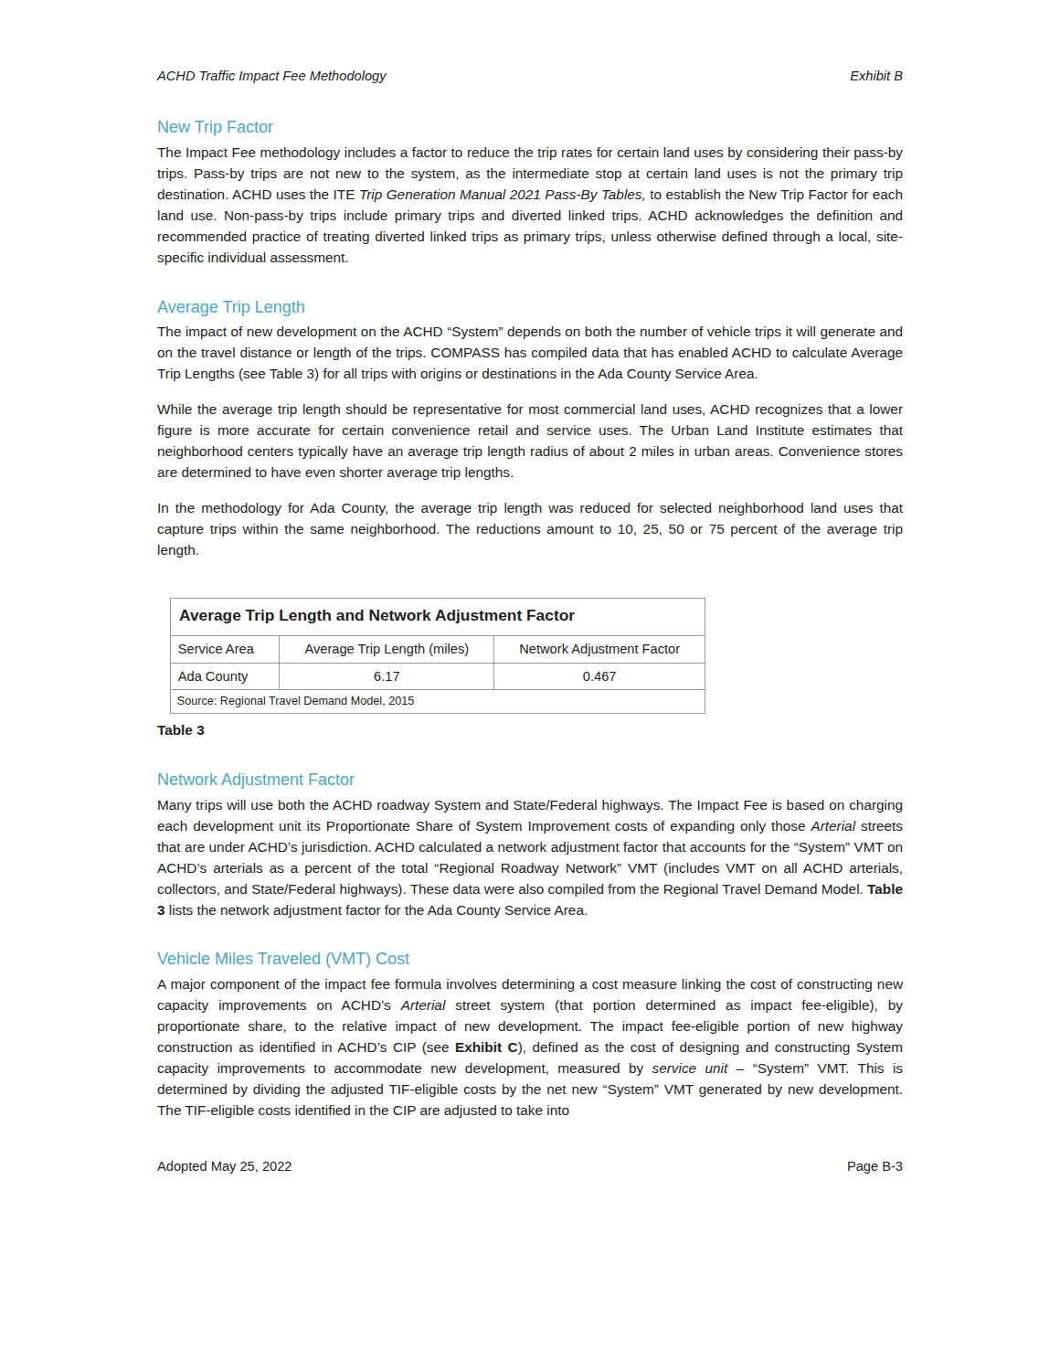ACHD Traffic Impact Fee Methodology Exhibit B
New Trip Factor
The Impact Fee methodology includes a factor to reduce the trip rates for certain land uses by considering their pass-by trips. Pass-by trips are not new to the system, as the intermediate stop at certain land uses is not the primary trip destination. ACHD uses the ITE Trip Generation Manual 2021 Pass-By Tables, to establish the New Trip Factor for each land use. Non-pass-by trips include primary trips and diverted linked trips. ACHD acknowledges the definition and recommended practice of treating diverted linked trips as primary trips, unless otherwise defined through a local, site-specific individual assessment.
Average Trip Length
The impact of new development on the ACHD “System” depends on both the number of vehicle trips it will generate and on the travel distance or length of the trips. COMPASS has compiled data that has enabled ACHD to calculate Average Trip Lengths (see Table 3) for all trips with origins or destinations in the Ada County Service Area.
While the average trip length should be representative for most commercial land uses, ACHD recognizes that a lower figure is more accurate for certain convenience retail and service uses. The Urban Land Institute estimates that neighborhood centers typically have an average trip length radius of about 2 miles in urban areas. Convenience stores are determined to have even shorter average trip lengths.
In the methodology for Ada County, the average trip length was reduced for selected neighborhood land uses that capture trips within the same neighborhood. The reductions amount to 10, 25, 50 or 75 percent of the average trip length.
Average Trip Length and Network Adjustment Factor
| Service Area | Average Trip Length (miles) | Network Adjustment Factor |
| --- | --- | --- |
| Ada County | 6.17 | 0.467 |
| Source: Regional Travel Demand Model, 2015 |
Table 3
Network Adjustment Factor
Many trips will use both the ACHD roadway System and State/Federal highways. The Impact Fee is based on charging each development unit its Proportionate Share of System Improvement costs of expanding only those Arterial streets that are under ACHD’s jurisdiction. ACHD calculated a network adjustment factor that accounts for the “System” VMT on ACHD’s arterials as a percent of the total “Regional Roadway Network” VMT (includes VMT on all ACHD arterials, collectors, and State/Federal highways). These data were also compiled from the Regional Travel Demand Model. Table 3 lists the network adjustment factor for the Ada County Service Area.
Vehicle Miles Traveled (VMT) Cost
A major component of the impact fee formula involves determining a cost measure linking the cost of constructing new capacity improvements on ACHD’s Arterial street system (that portion determined as impact fee-eligible), by proportionate share, to the relative impact of new development. The impact fee-eligible portion of new highway construction as identified in ACHD’s CIP (see Exhibit C), defined as the cost of designing and constructing System capacity improvements to accommodate new development, measured by service unit – “System” VMT. This is determined by dividing the adjusted TIF-eligible costs by the net new “System” VMT generated by new development. The TIF-eligible costs identified in the CIP are adjusted to take into
Adopted May 25, 2022 Page B-3